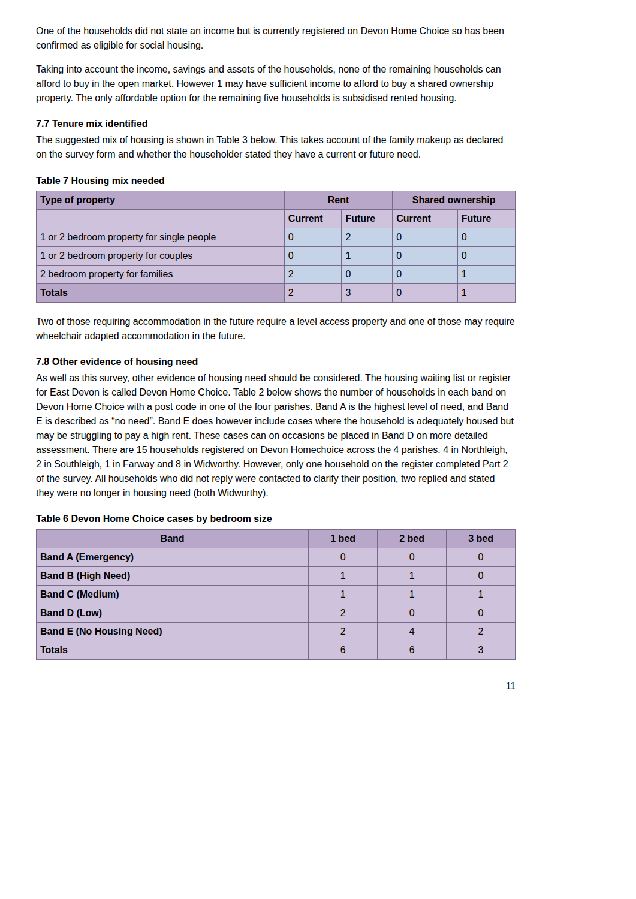One of the households did not state an income but is currently registered on Devon Home Choice so has been confirmed as eligible for social housing.
Taking into account the income, savings and assets of the households, none of the remaining households can afford to buy in the open market. However 1 may have sufficient income to afford to buy a shared ownership property. The only affordable option for the remaining five households is subsidised rented housing.
7.7 Tenure mix identified
The suggested mix of housing is shown in Table 3 below. This takes account of the family makeup as declared on the survey form and whether the householder stated they have a current or future need.
Table 7 Housing mix needed
| Type of property | Rent | Shared ownership |
| --- | --- | --- |
| | Current | Future | Current | Future |
| 1 or 2 bedroom property for single people | 0 | 2 | 0 | 0 |
| 1 or 2 bedroom property for couples | 0 | 1 | 0 | 0 |
| 2 bedroom property for families | 2 | 0 | 0 | 1 |
| Totals | 2 | 3 | 0 | 1 |
Two of those requiring accommodation in the future require a level access property and one of those may require wheelchair adapted accommodation in the future.
7.8 Other evidence of housing need
As well as this survey, other evidence of housing need should be considered. The housing waiting list or register for East Devon is called Devon Home Choice. Table 2 below shows the number of households in each band on Devon Home Choice with a post code in one of the four parishes. Band A is the highest level of need, and Band E is described as “no need”. Band E does however include cases where the household is adequately housed but may be struggling to pay a high rent. These cases can on occasions be placed in Band D on more detailed assessment. There are 15 households registered on Devon Homechoice across the 4 parishes. 4 in Northleigh, 2 in Southleigh, 1 in Farway and 8 in Widworthy. However, only one household on the register completed Part 2 of the survey. All households who did not reply were contacted to clarify their position, two replied and stated they were no longer in housing need (both Widworthy).
Table 6 Devon Home Choice cases by bedroom size
| Band | 1 bed | 2 bed | 3 bed |
| --- | --- | --- | --- |
| Band A (Emergency) | 0 | 0 | 0 |
| Band B (High Need) | 1 | 1 | 0 |
| Band C (Medium) | 1 | 1 | 1 |
| Band D (Low) | 2 | 0 | 0 |
| Band E (No Housing Need) | 2 | 4 | 2 |
| Totals | 6 | 6 | 3 |
11